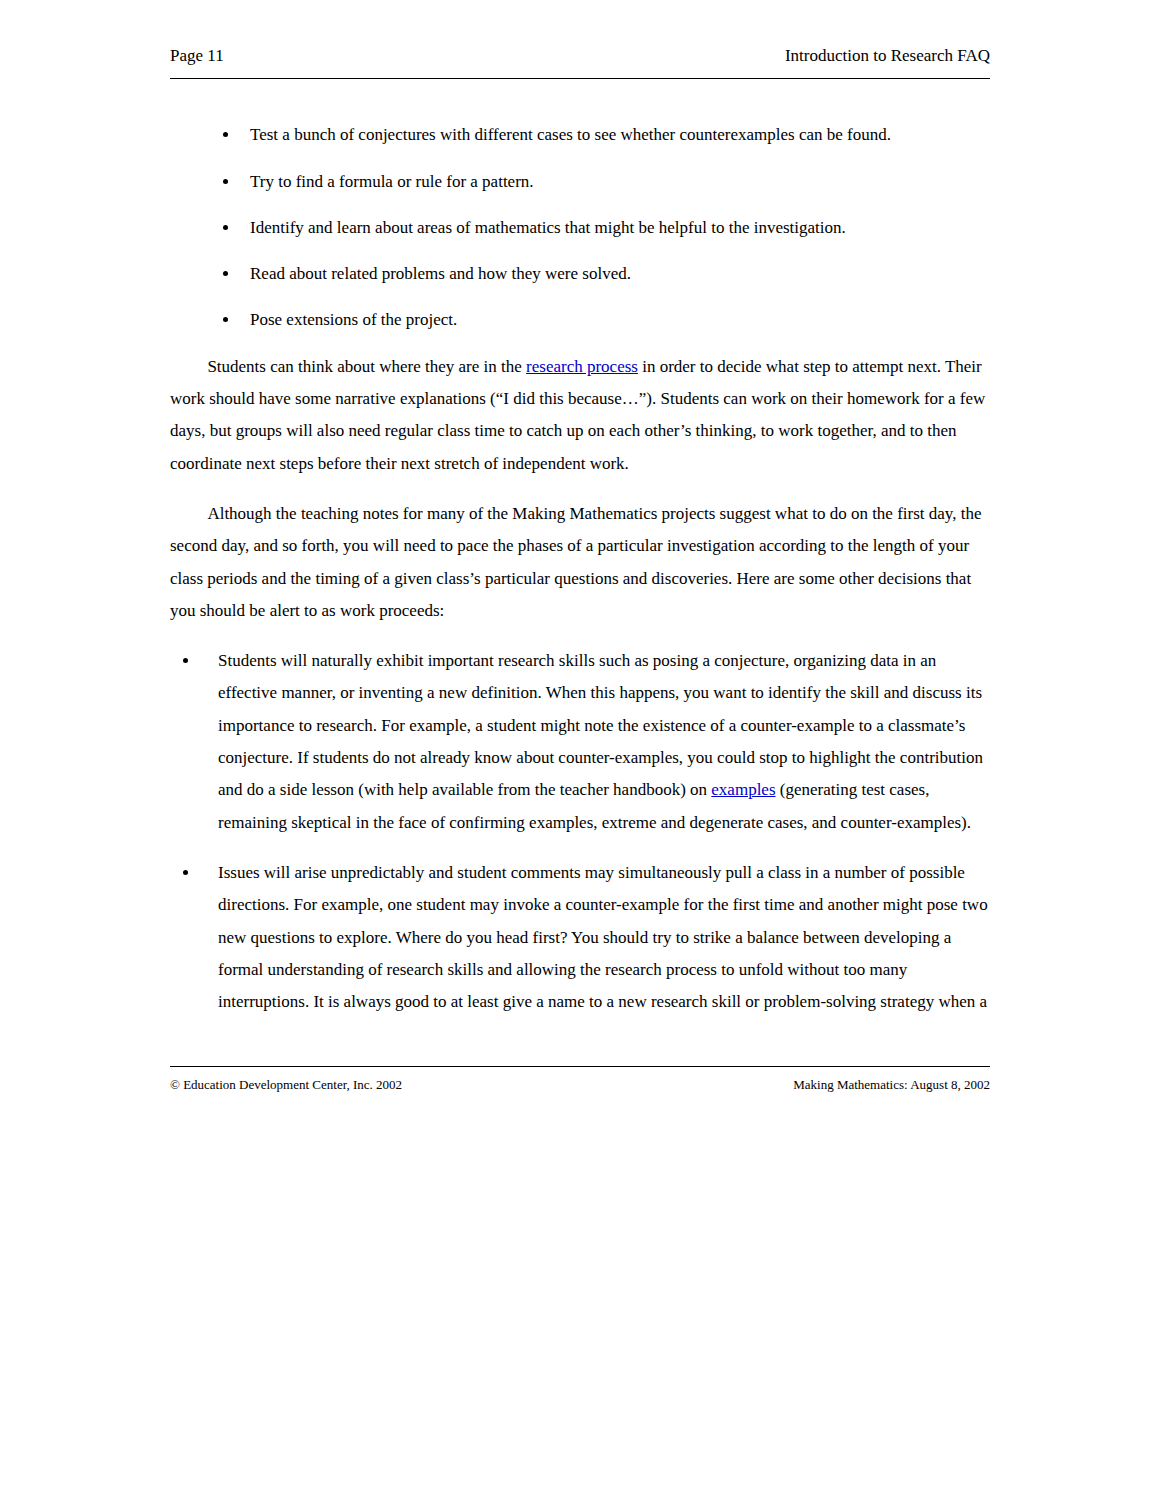Page 11
Introduction to Research FAQ
Test a bunch of conjectures with different cases to see whether counterexamples can be found.
Try to find a formula or rule for a pattern.
Identify and learn about areas of mathematics that might be helpful to the investigation.
Read about related problems and how they were solved.
Pose extensions of the project.
Students can think about where they are in the research process in order to decide what step to attempt next. Their work should have some narrative explanations (“I did this because…”). Students can work on their homework for a few days, but groups will also need regular class time to catch up on each other’s thinking, to work together, and to then coordinate next steps before their next stretch of independent work.
Although the teaching notes for many of the Making Mathematics projects suggest what to do on the first day, the second day, and so forth, you will need to pace the phases of a particular investigation according to the length of your class periods and the timing of a given class’s particular questions and discoveries. Here are some other decisions that you should be alert to as work proceeds:
Students will naturally exhibit important research skills such as posing a conjecture, organizing data in an effective manner, or inventing a new definition. When this happens, you want to identify the skill and discuss its importance to research. For example, a student might note the existence of a counter-example to a classmate’s conjecture. If students do not already know about counter-examples, you could stop to highlight the contribution and do a side lesson (with help available from the teacher handbook) on examples (generating test cases, remaining skeptical in the face of confirming examples, extreme and degenerate cases, and counter-examples).
Issues will arise unpredictably and student comments may simultaneously pull a class in a number of possible directions. For example, one student may invoke a counter-example for the first time and another might pose two new questions to explore. Where do you head first? You should try to strike a balance between developing a formal understanding of research skills and allowing the research process to unfold without too many interruptions. It is always good to at least give a name to a new research skill or problem-solving strategy when a
© Education Development Center, Inc. 2002
Making Mathematics: August 8, 2002